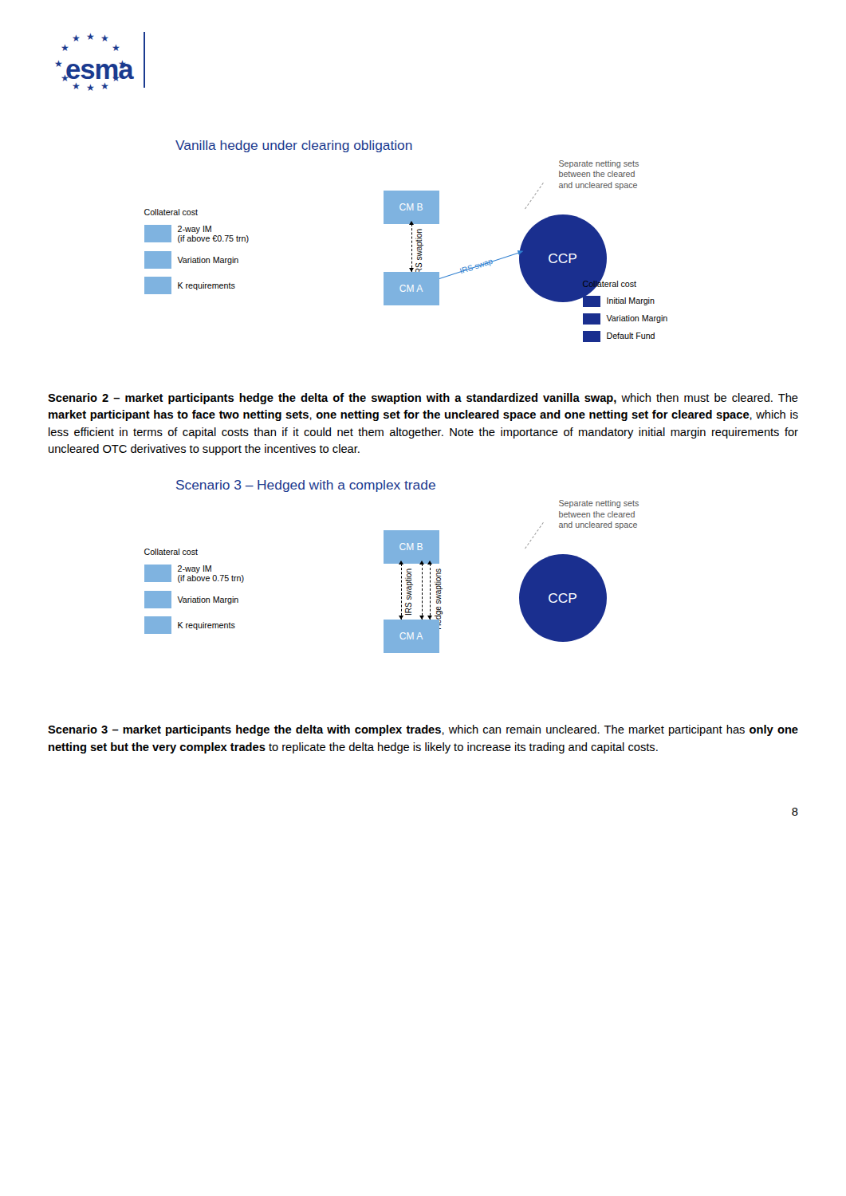★ ★ ★ ★ ★ ★ ★ ★ ★ ★ ★ ★ esma
Vanilla hedge under clearing obligation
Separate netting sets
between the cleared
and uncleared space
CM B
IRS swaption
CM A
CCP
IRS swap
Collateral cost
2-way IM
(if above €0.75 trn)
Variation Margin
K requirements
Collateral cost
Initial Margin
Variation Margin
Default Fund
Scenario 2 – market participants hedge the delta of the swaption with a standardized vanilla swap, which then must be cleared. The market participant has to face two netting sets, one netting set for the uncleared space and one netting set for cleared space, which is less efficient in terms of capital costs than if it could net them altogether. Note the importance of mandatory initial margin requirements for uncleared OTC derivatives to support the incentives to clear.
Scenario 3 – Hedged with a complex trade
Separate netting sets
between the cleared
and uncleared space
CM B
IRS swaption
Hedge swaptions
CM A
CCP
Collateral cost
2-way IM
(if above 0.75 trn)
Variation Margin
K requirements
Scenario 3 – market participants hedge the delta with complex trades, which can remain uncleared. The market participant has only one netting set but the very complex trades to replicate the delta hedge is likely to increase its trading and capital costs.
8